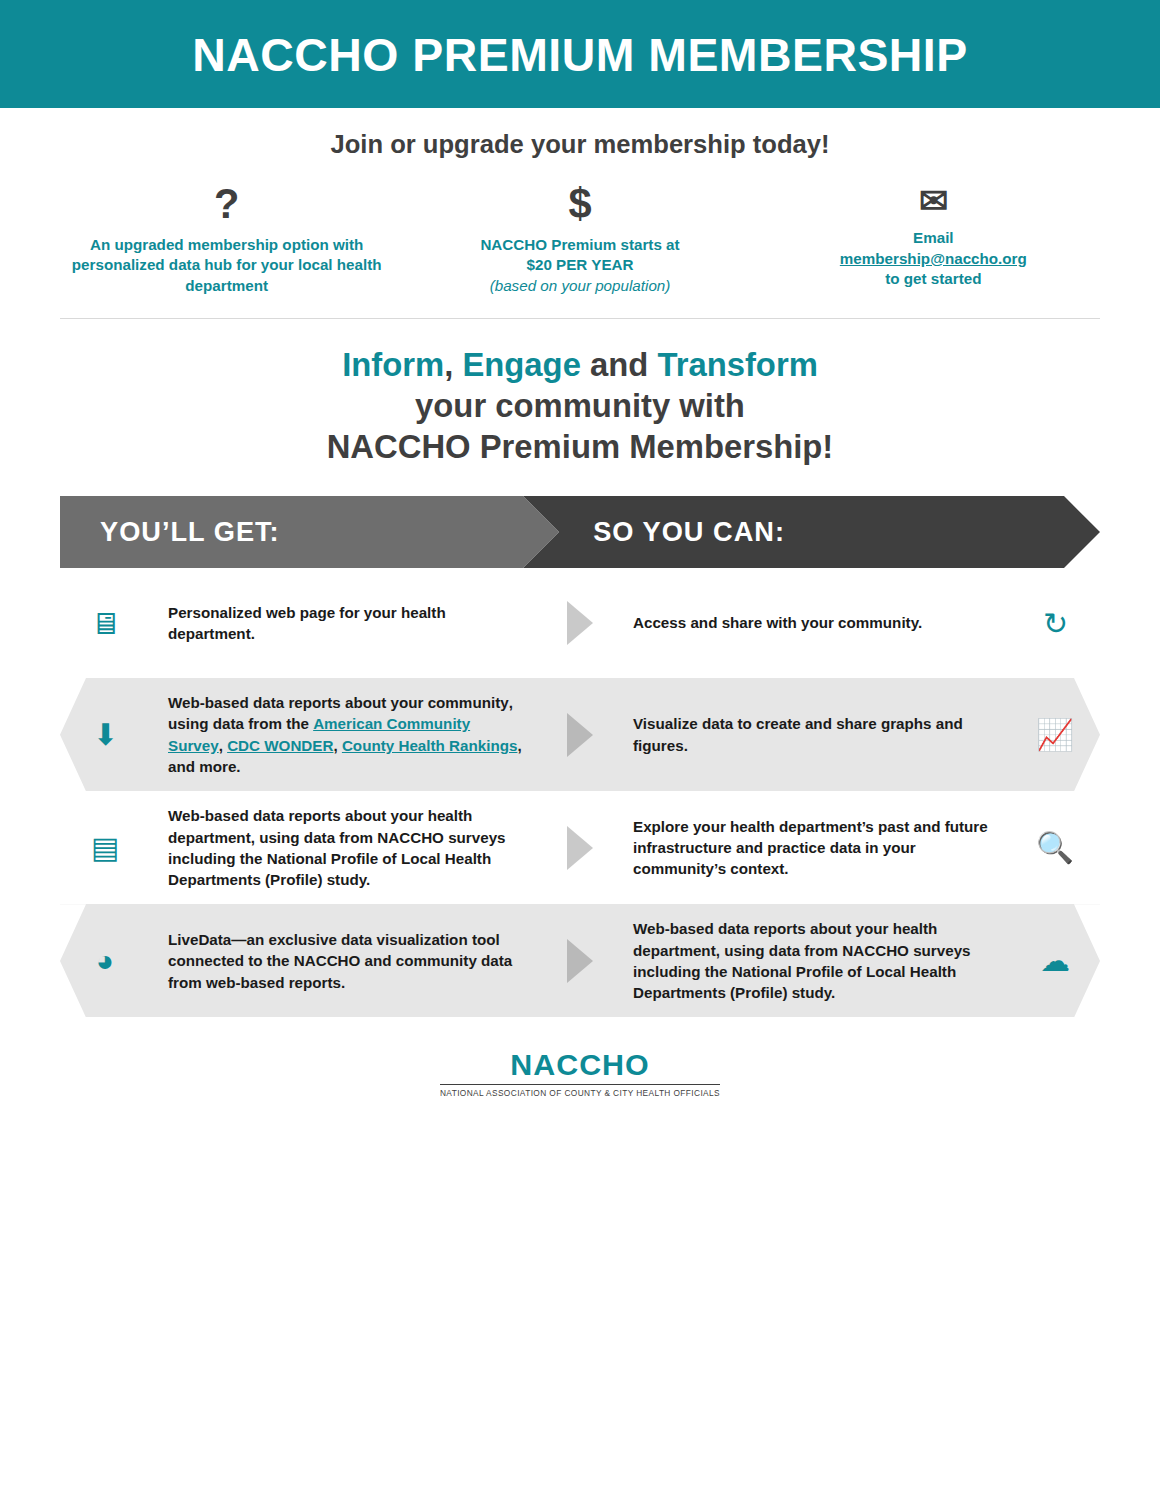NACCHO Premium Membership
Join or upgrade your membership today!
?
An upgraded membership option with personalized data hub for your local health department
$
NACCHO Premium starts at
$20 PER YEAR
(based on your population)
✉
Email
membership@naccho.org
to get started
Inform, Engage and Transform
your community with
NACCHO Premium Membership!
You’ll Get:
So You Can:
🖥
Personalized web page for your health department.
Access and share with your community.
↻
⬇
Web-based data reports about your community, using data from the American Community Survey, CDC WONDER, County Health Rankings, and more.
Visualize data to create and share graphs and figures.
📈
▤
Web-based data reports about your health department, using data from NACCHO surveys including the National Profile of Local Health Departments (Profile) study.
Explore your health department’s past and future infrastructure and practice data in your community’s context.
🔍
◕
LiveData—an exclusive data visualization tool connected to the NACCHO and community data from web-based reports.
Web-based data reports about your health department, using data from NACCHO surveys including the National Profile of Local Health Departments (Profile) study.
☁
NACCHO
National Association of County & City Health Officials